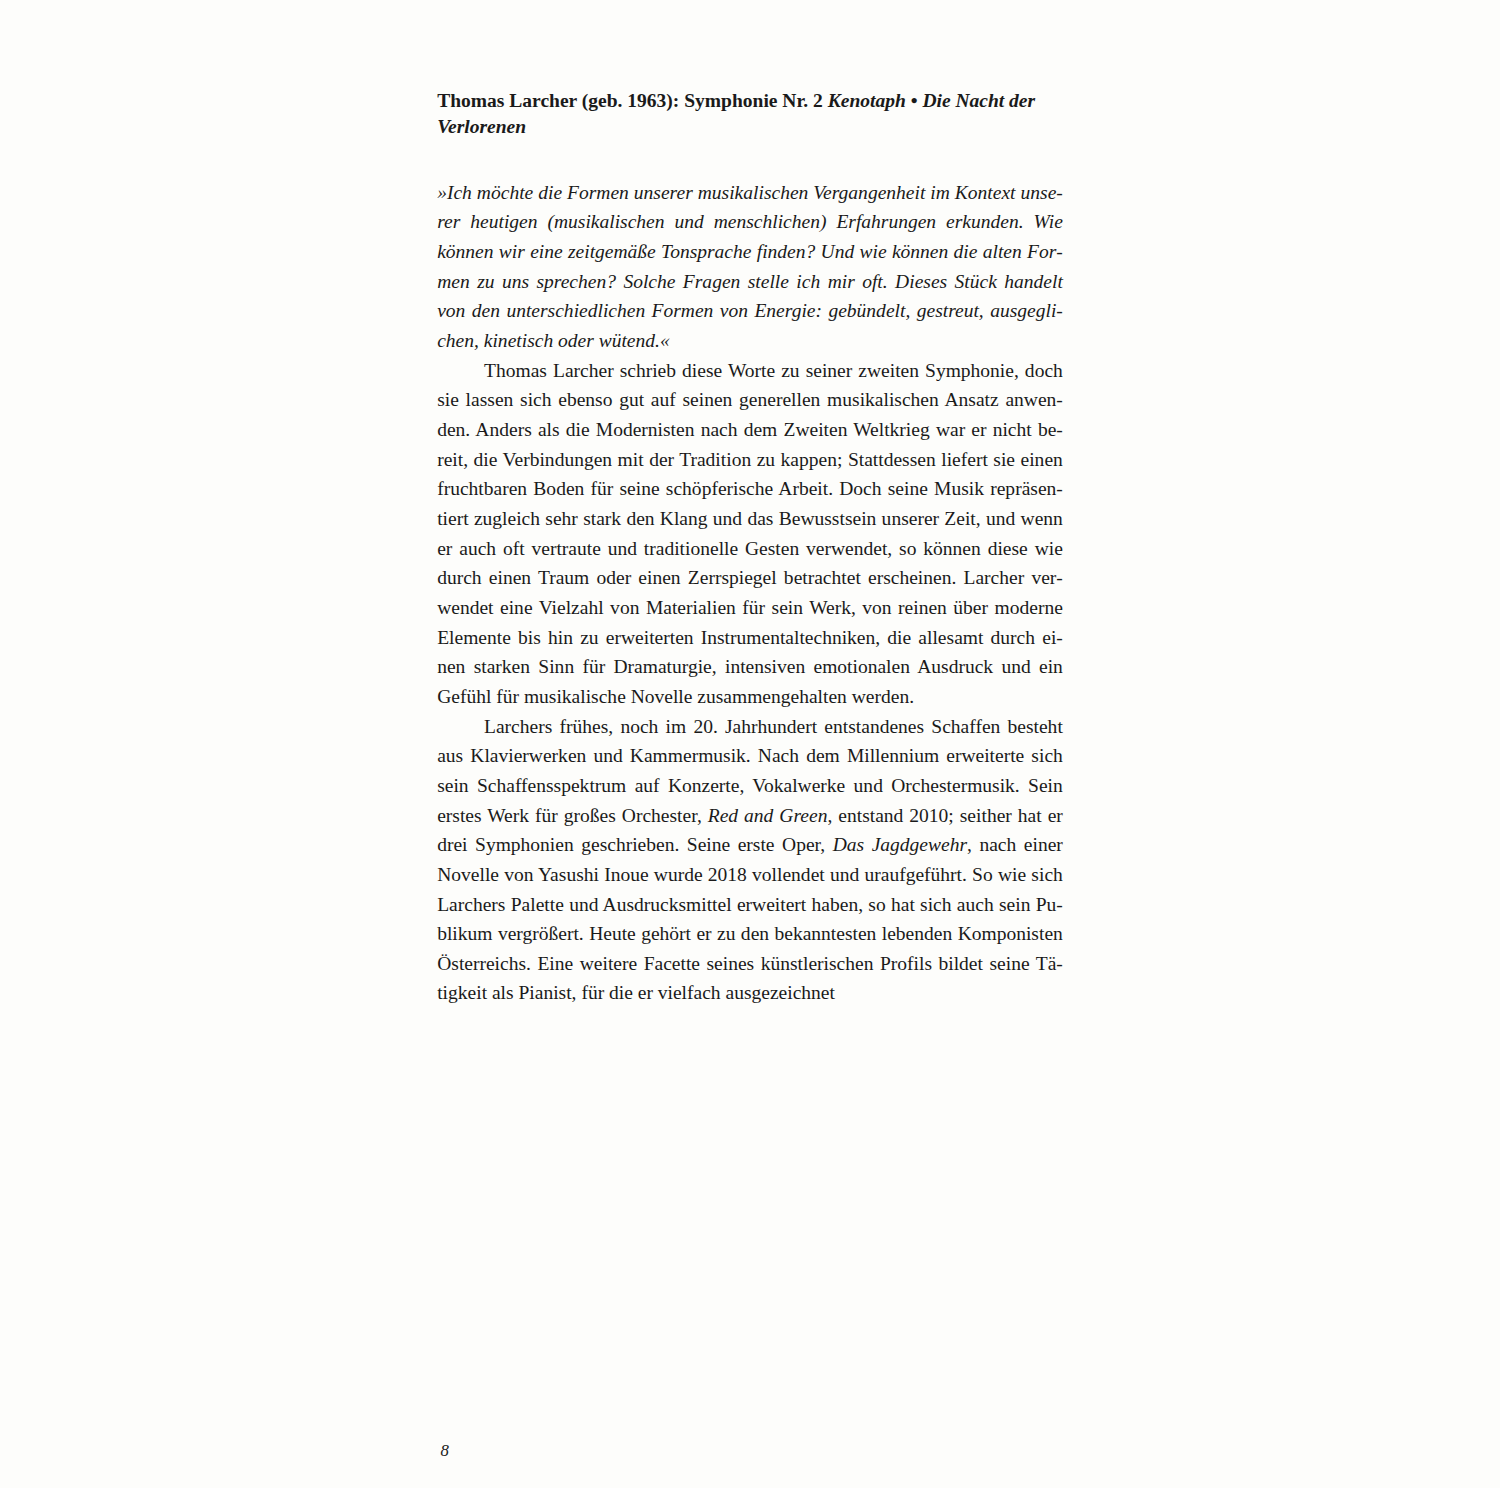Thomas Larcher (geb. 1963): Symphonie Nr. 2 Kenotaph • Die Nacht der Verlorenen
»Ich möchte die Formen unserer musikalischen Vergangenheit im Kontext unserer heutigen (musikalischen und menschlichen) Erfahrungen erkunden. Wie können wir eine zeitgemäße Tonsprache finden? Und wie können die alten Formen zu uns sprechen? Solche Fragen stelle ich mir oft. Dieses Stück handelt von den unterschiedlichen Formen von Energie: gebündelt, gestreut, ausgeglichen, kinetisch oder wütend.«
Thomas Larcher schrieb diese Worte zu seiner zweiten Symphonie, doch sie lassen sich ebenso gut auf seinen generellen musikalischen Ansatz anwenden. Anders als die Modernisten nach dem Zweiten Weltkrieg war er nicht bereit, die Verbindungen mit der Tradition zu kappen; Stattdessen liefert sie einen fruchtbaren Boden für seine schöpferische Arbeit. Doch seine Musik repräsentiert zugleich sehr stark den Klang und das Bewusstsein unserer Zeit, und wenn er auch oft vertraute und traditionelle Gesten verwendet, so können diese wie durch einen Traum oder einen Zerrspiegel betrachtet erscheinen. Larcher verwendet eine Vielzahl von Materialien für sein Werk, von reinen über moderne Elemente bis hin zu erweiterten Instrumentaltechniken, die allesamt durch einen starken Sinn für Dramaturgie, intensiven emotionalen Ausdruck und ein Gefühl für musikalische Novelle zusammengehalten werden.
Larchers frühes, noch im 20. Jahrhundert entstandenes Schaffen besteht aus Klavierwerken und Kammermusik. Nach dem Millennium erweiterte sich sein Schaffensspektrum auf Konzerte, Vokalwerke und Orchestermusik. Sein erstes Werk für großes Orchester, Red and Green, entstand 2010; seither hat er drei Symphonien geschrieben. Seine erste Oper, Das Jagdgewehr, nach einer Novelle von Yasushi Inoue wurde 2018 vollendet und uraufgeführt. So wie sich Larchers Palette und Ausdrucksmittel erweitert haben, so hat sich auch sein Publikum vergrößert. Heute gehört er zu den bekanntesten lebenden Komponisten Österreichs. Eine weitere Facette seines künstlerischen Profils bildet seine Tätigkeit als Pianist, für die er vielfach ausgezeichnet
8